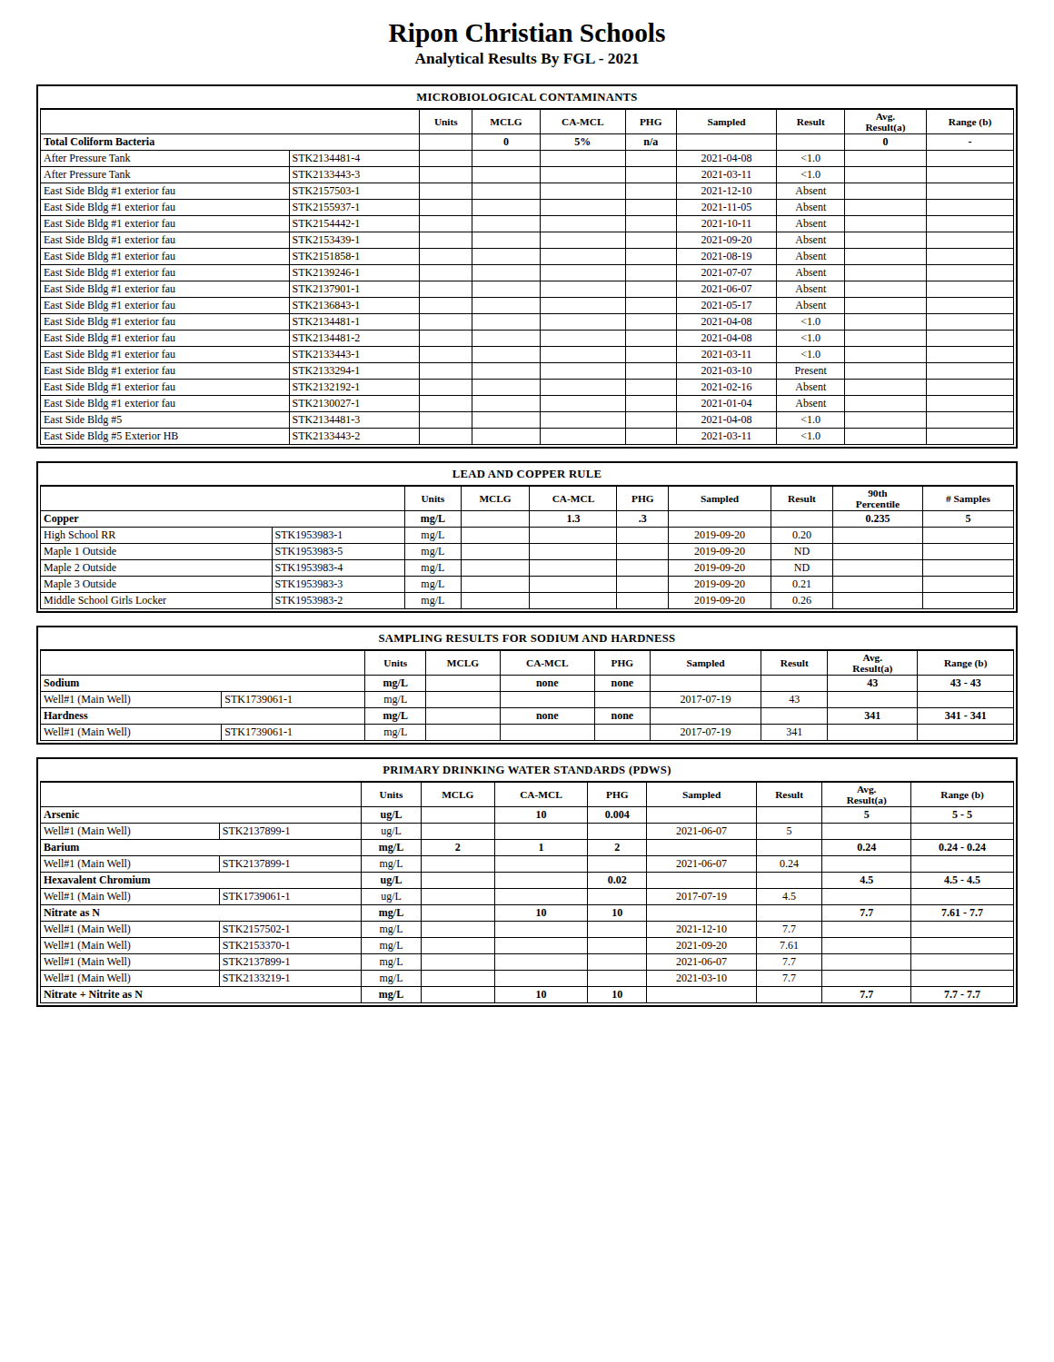Ripon Christian Schools
Analytical Results By FGL - 2021
MICROBIOLOGICAL CONTAMINANTS
| | Units | MCLG | CA-MCL | PHG | Sampled | Result | Avg. Result(a) | Range (b) |
| --- | --- | --- | --- | --- | --- | --- | --- | --- |
| Total Coliform Bacteria | | 0 | 5% | n/a | | | 0 | - |
| After Pressure Tank | STK2134481-4 | | | | | 2021-04-08 | <1.0 | | |
| After Pressure Tank | STK2133443-3 | | | | | 2021-03-11 | <1.0 | | |
| East Side Bldg #1 exterior fau | STK2157503-1 | | | | | 2021-12-10 | Absent | | |
| East Side Bldg #1 exterior fau | STK2155937-1 | | | | | 2021-11-05 | Absent | | |
| East Side Bldg #1 exterior fau | STK2154442-1 | | | | | 2021-10-11 | Absent | | |
| East Side Bldg #1 exterior fau | STK2153439-1 | | | | | 2021-09-20 | Absent | | |
| East Side Bldg #1 exterior fau | STK2151858-1 | | | | | 2021-08-19 | Absent | | |
| East Side Bldg #1 exterior fau | STK2139246-1 | | | | | 2021-07-07 | Absent | | |
| East Side Bldg #1 exterior fau | STK2137901-1 | | | | | 2021-06-07 | Absent | | |
| East Side Bldg #1 exterior fau | STK2136843-1 | | | | | 2021-05-17 | Absent | | |
| East Side Bldg #1 exterior fau | STK2134481-1 | | | | | 2021-04-08 | <1.0 | | |
| East Side Bldg #1 exterior fau | STK2134481-2 | | | | | 2021-04-08 | <1.0 | | |
| East Side Bldg #1 exterior fau | STK2133443-1 | | | | | 2021-03-11 | <1.0 | | |
| East Side Bldg #1 exterior fau | STK2133294-1 | | | | | 2021-03-10 | Present | | |
| East Side Bldg #1 exterior fau | STK2132192-1 | | | | | 2021-02-16 | Absent | | |
| East Side Bldg #1 exterior fau | STK2130027-1 | | | | | 2021-01-04 | Absent | | |
| East Side Bldg #5 | STK2134481-3 | | | | | 2021-04-08 | <1.0 | | |
| East Side Bldg #5 Exterior HB | STK2133443-2 | | | | | 2021-03-11 | <1.0 | | |
LEAD AND COPPER RULE
| | Units | MCLG | CA-MCL | PHG | Sampled | Result | 90th Percentile | # Samples |
| --- | --- | --- | --- | --- | --- | --- | --- | --- |
| Copper | mg/L | | 1.3 | .3 | | | 0.235 | 5 |
| High School RR | STK1953983-1 | mg/L | | | | 2019-09-20 | 0.20 | | |
| Maple 1 Outside | STK1953983-5 | mg/L | | | | 2019-09-20 | ND | | |
| Maple 2 Outside | STK1953983-4 | mg/L | | | | 2019-09-20 | ND | | |
| Maple 3 Outside | STK1953983-3 | mg/L | | | | 2019-09-20 | 0.21 | | |
| Middle School Girls Locker | STK1953983-2 | mg/L | | | | 2019-09-20 | 0.26 | | |
SAMPLING RESULTS FOR SODIUM AND HARDNESS
| | Units | MCLG | CA-MCL | PHG | Sampled | Result | Avg. Result(a) | Range (b) |
| --- | --- | --- | --- | --- | --- | --- | --- | --- |
| Sodium | mg/L | | none | none | | | 43 | 43 - 43 |
| Well#1 (Main Well) | STK1739061-1 | mg/L | | | | 2017-07-19 | 43 | | |
| Hardness | mg/L | | none | none | | | 341 | 341 - 341 |
| Well#1 (Main Well) | STK1739061-1 | mg/L | | | | 2017-07-19 | 341 | | |
PRIMARY DRINKING WATER STANDARDS (PDWS)
| | Units | MCLG | CA-MCL | PHG | Sampled | Result | Avg. Result(a) | Range (b) |
| --- | --- | --- | --- | --- | --- | --- | --- | --- |
| Arsenic | ug/L | | 10 | 0.004 | | | 5 | 5 - 5 |
| Well#1 (Main Well) | STK2137899-1 | ug/L | | | | 2021-06-07 | 5 | | |
| Barium | mg/L | 2 | 1 | 2 | | | 0.24 | 0.24 - 0.24 |
| Well#1 (Main Well) | STK2137899-1 | mg/L | | | | 2021-06-07 | 0.24 | | |
| Hexavalent Chromium | ug/L | | | 0.02 | | | 4.5 | 4.5 - 4.5 |
| Well#1 (Main Well) | STK1739061-1 | ug/L | | | | 2017-07-19 | 4.5 | | |
| Nitrate as N | mg/L | | 10 | 10 | | | 7.7 | 7.61 - 7.7 |
| Well#1 (Main Well) | STK2157502-1 | mg/L | | | | 2021-12-10 | 7.7 | | |
| Well#1 (Main Well) | STK2153370-1 | mg/L | | | | 2021-09-20 | 7.61 | | |
| Well#1 (Main Well) | STK2137899-1 | mg/L | | | | 2021-06-07 | 7.7 | | |
| Well#1 (Main Well) | STK2133219-1 | mg/L | | | | 2021-03-10 | 7.7 | | |
| Nitrate + Nitrite as N | mg/L | | 10 | 10 | | | 7.7 | 7.7 - 7.7 |